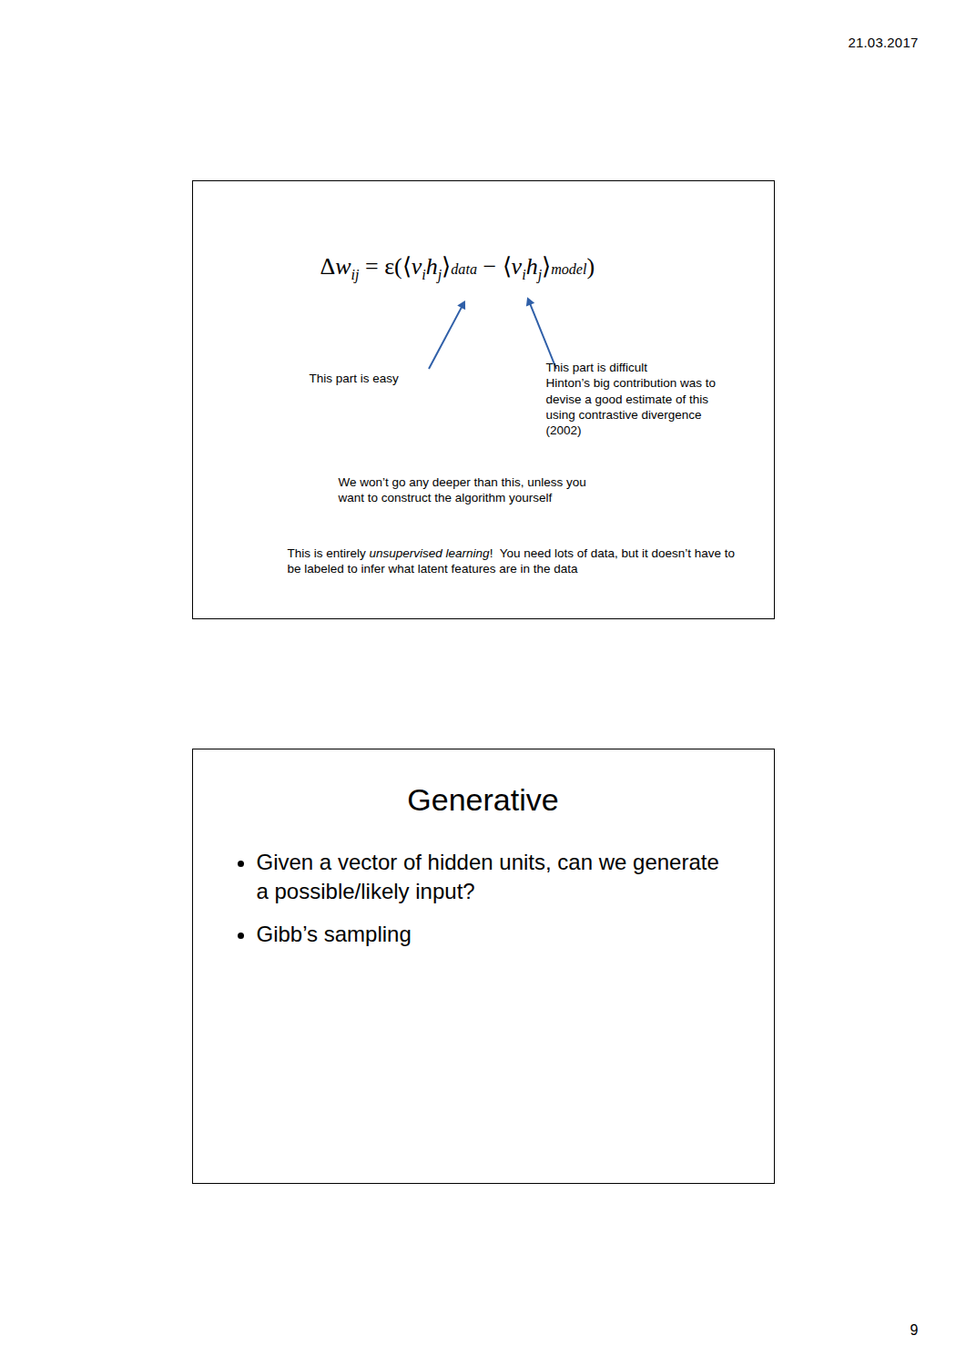21.03.2017
Δwij = ε(⟨vihj⟩data − ⟨vihj⟩model)
This part is easy
This part is difficult
Hinton’s big contribution was to devise a good estimate of this using contrastive divergence (2002)
We won’t go any deeper than this, unless you want to construct the algorithm yourself
This is entirely unsupervised learning! You need lots of data, but it doesn’t have to be labeled to infer what latent features are in the data
Generative
Given a vector of hidden units, can we generate a possible/likely input?
Gibb’s sampling
9